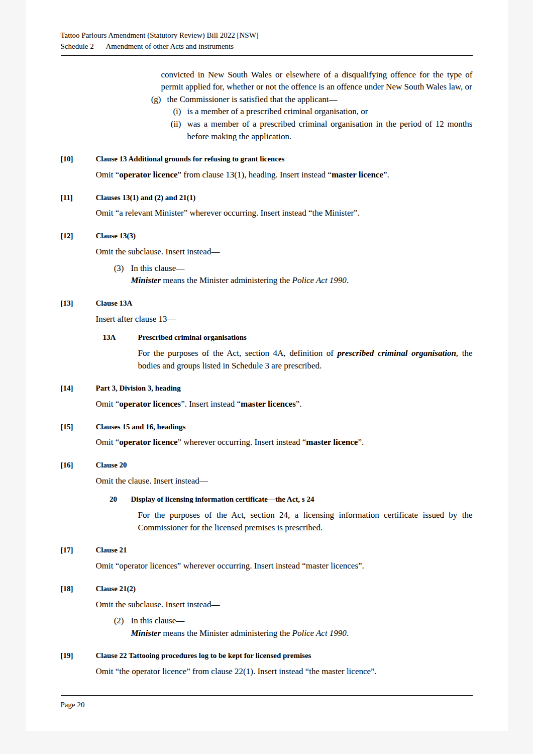Tattoo Parlours Amendment (Statutory Review) Bill 2022 [NSW]
Schedule 2 Amendment of other Acts and instruments
convicted in New South Wales or elsewhere of a disqualifying offence for the type of permit applied for, whether or not the offence is an offence under New South Wales law, or
(g)
the Commissioner is satisfied that the applicant—
(i)
is a member of a prescribed criminal organisation, or
(ii)
was a member of a prescribed criminal organisation in the period of 12 months before making the application.
[10]
Clause 13 Additional grounds for refusing to grant licences
Omit “operator licence” from clause 13(1), heading. Insert instead “master licence”.
[11]
Clauses 13(1) and (2) and 21(1)
Omit “a relevant Minister” wherever occurring. Insert instead “the Minister”.
[12]
Clause 13(3)
Omit the subclause. Insert instead—
(3)
In this clause—
Minister means the Minister administering the Police Act 1990.
[13]
Clause 13A
Insert after clause 13—
13A
Prescribed criminal organisations
For the purposes of the Act, section 4A, definition of prescribed criminal organisation, the bodies and groups listed in Schedule 3 are prescribed.
[14]
Part 3, Division 3, heading
Omit “operator licences”. Insert instead “master licences”.
[15]
Clauses 15 and 16, headings
Omit “operator licence” wherever occurring. Insert instead “master licence”.
[16]
Clause 20
Omit the clause. Insert instead—
20
Display of licensing information certificate—the Act, s 24
For the purposes of the Act, section 24, a licensing information certificate issued by the Commissioner for the licensed premises is prescribed.
[17]
Clause 21
Omit “operator licences” wherever occurring. Insert instead “master licences”.
[18]
Clause 21(2)
Omit the subclause. Insert instead—
(2)
In this clause—
Minister means the Minister administering the Police Act 1990.
[19]
Clause 22 Tattooing procedures log to be kept for licensed premises
Omit “the operator licence” from clause 22(1). Insert instead “the master licence”.
Page 20